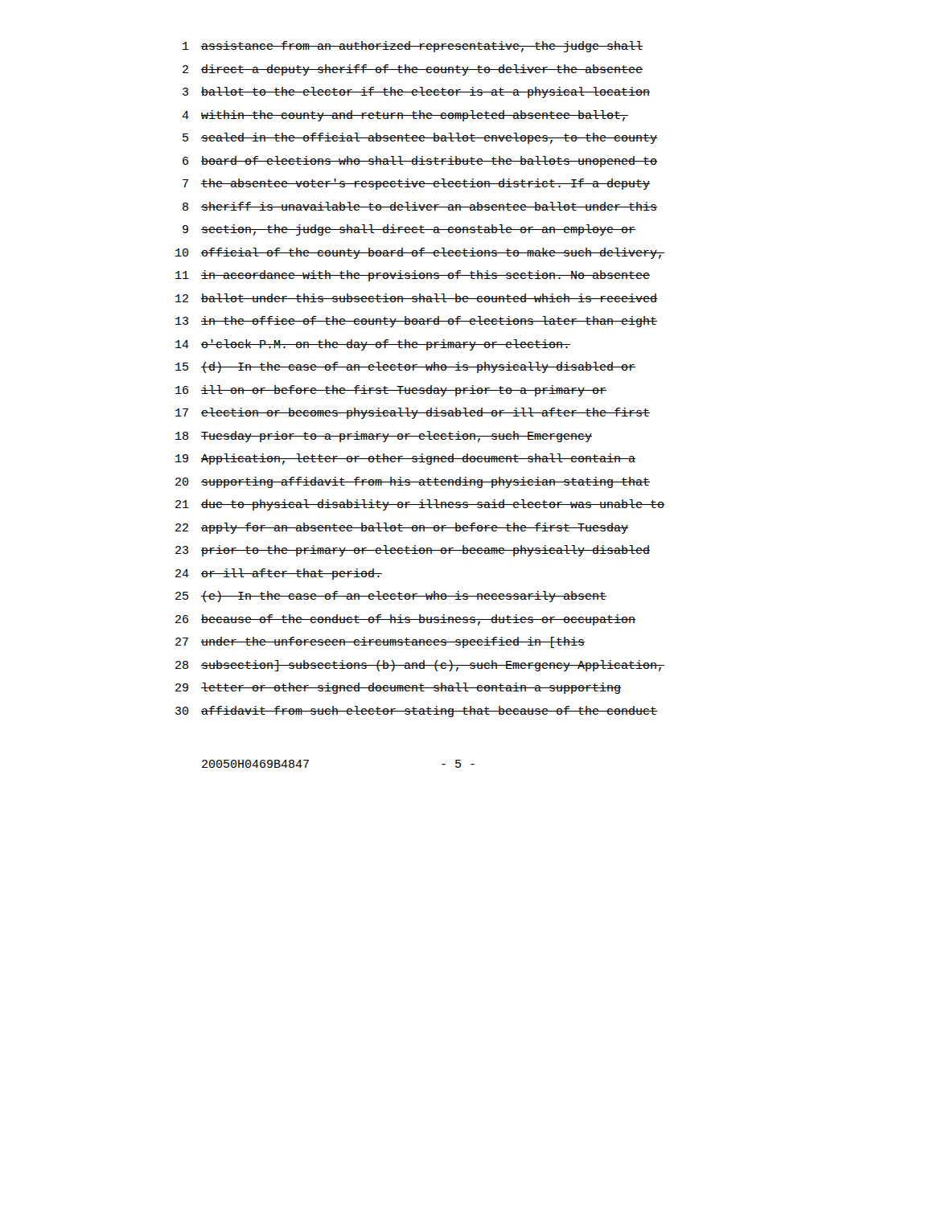assistance from an authorized representative, the judge shall
direct a deputy sheriff of the county to deliver the absentee
ballot to the elector if the elector is at a physical location
within the county and return the completed absentee ballot,
sealed in the official absentee ballot envelopes, to the county
board of elections who shall distribute the ballots unopened to
the absentee voter's respective election district. If a deputy
sheriff is unavailable to deliver an absentee ballot under this
section, the judge shall direct a constable or an employe or
official of the county board of elections to make such delivery,
in accordance with the provisions of this section. No absentee
ballot under this subsection shall be counted which is received
in the office of the county board of elections later than eight
o'clock P.M. on the day of the primary or election.
(d) In the case of an elector who is physically disabled or
ill on or before the first Tuesday prior to a primary or
election or becomes physically disabled or ill after the first
Tuesday prior to a primary or election, such Emergency
Application, letter or other signed document shall contain a
supporting affidavit from his attending physician stating that
due to physical disability or illness said elector was unable to
apply for an absentee ballot on or before the first Tuesday
prior to the primary or election or became physically disabled
or ill after that period.
(e) In the case of an elector who is necessarily absent
because of the conduct of his business, duties or occupation
under the unforeseen circumstances specified in [this
subsection] subsections (b) and (c), such Emergency Application,
letter or other signed document shall contain a supporting
affidavit from such elector stating that because of the conduct
20050H0469B4847 - 5 -